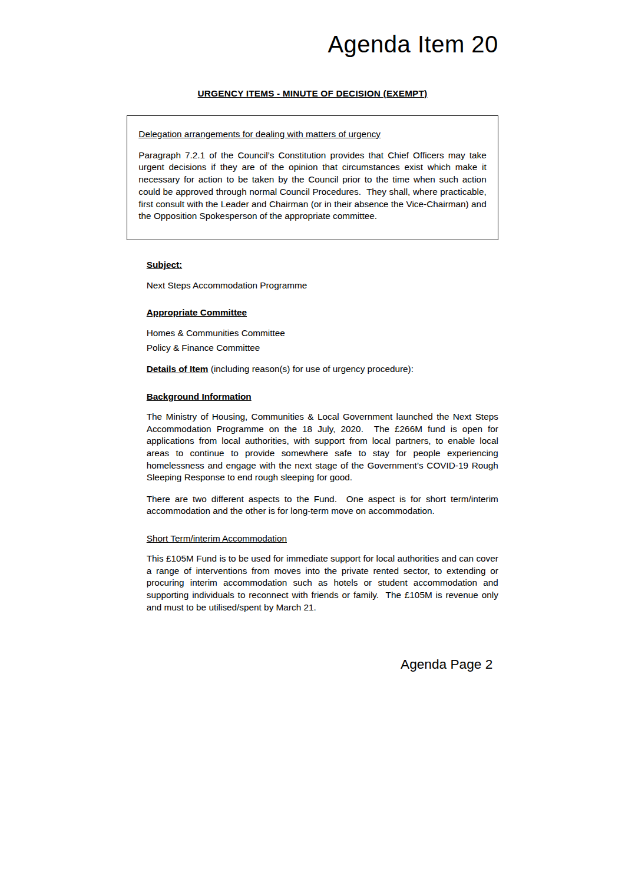Agenda Item 20
URGENCY ITEMS - MINUTE OF DECISION (EXEMPT)
Delegation arrangements for dealing with matters of urgency
Paragraph 7.2.1 of the Council’s Constitution provides that Chief Officers may take urgent decisions if they are of the opinion that circumstances exist which make it necessary for action to be taken by the Council prior to the time when such action could be approved through normal Council Procedures. They shall, where practicable, first consult with the Leader and Chairman (or in their absence the Vice-Chairman) and the Opposition Spokesperson of the appropriate committee.
Subject:
Next Steps Accommodation Programme
Appropriate Committee
Homes & Communities Committee
Policy & Finance Committee
Details of Item (including reason(s) for use of urgency procedure):
Background Information
The Ministry of Housing, Communities & Local Government launched the Next Steps Accommodation Programme on the 18 July, 2020. The £266M fund is open for applications from local authorities, with support from local partners, to enable local areas to continue to provide somewhere safe to stay for people experiencing homelessness and engage with the next stage of the Government’s COVID-19 Rough Sleeping Response to end rough sleeping for good.
There are two different aspects to the Fund. One aspect is for short term/interim accommodation and the other is for long-term move on accommodation.
Short Term/interim Accommodation
This £105M Fund is to be used for immediate support for local authorities and can cover a range of interventions from moves into the private rented sector, to extending or procuring interim accommodation such as hotels or student accommodation and supporting individuals to reconnect with friends or family. The £105M is revenue only and must to be utilised/spent by March 21.
Agenda Page 2